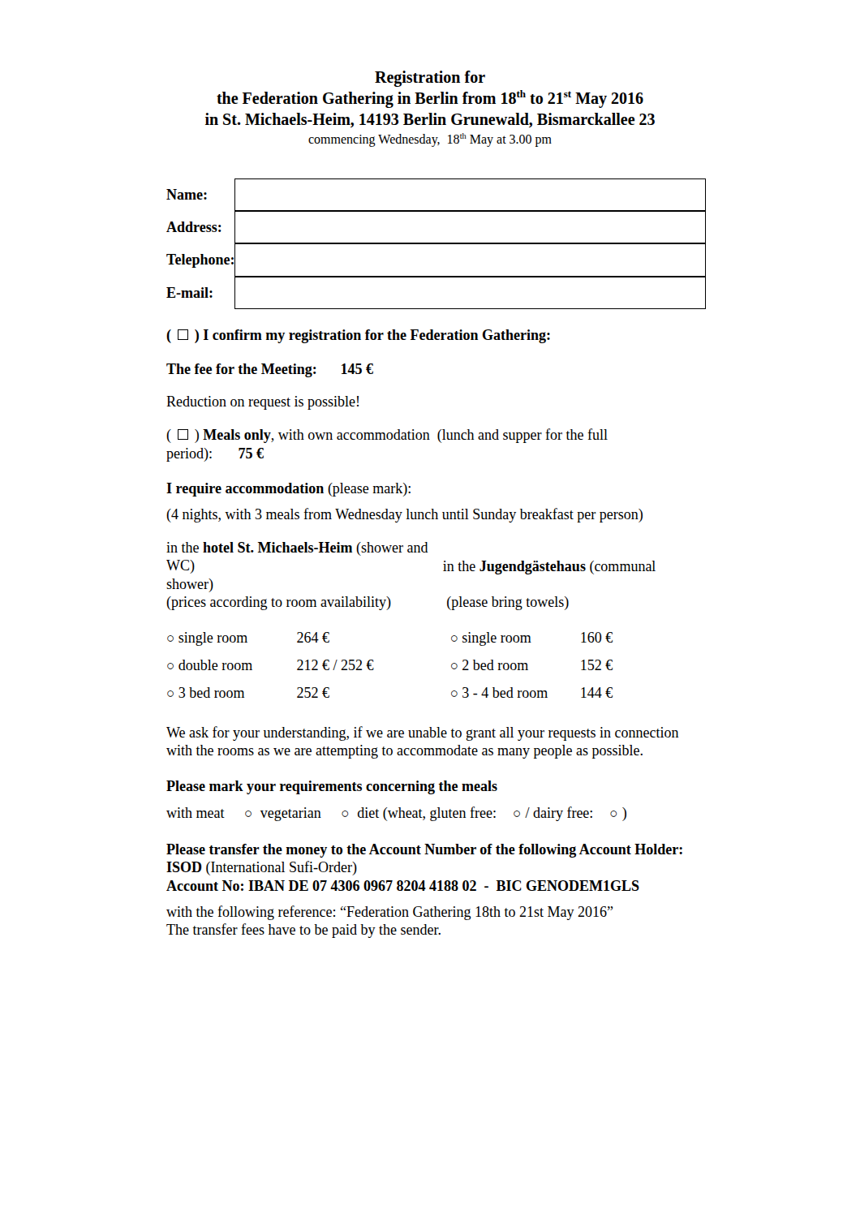Registration for
the Federation Gathering in Berlin from 18th to 21st May 2016
in St. Michaels-Heim, 14193 Berlin Grunewald, Bismarckallee 23
commencing Wednesday, 18th May at 3.00 pm
| Name: | |
| Address: | |
| Telephone: | |
| E-mail: | |
( ) I confirm my registration for the Federation Gathering:
The fee for the Meeting:145 €
Reduction on request is possible!
( ) Meals only, with own accommodation (lunch and supper for the full period): 75 €
I require accommodation (please mark):
(4 nights, with 3 meals from Wednesday lunch until Sunday breakfast per person)
in the hotel St. Michaels-Heim (shower and WC) in the Jugendgästehaus (communal shower)
(prices according to room availability) (please bring towels)
| ○ single room | 264 € | | ○ single room | 160 € |
| ○ double room | 212 € / 252 € | | ○ 2 bed room | 152 € |
| ○ 3 bed room | 252 € | | ○ 3 - 4 bed room | 144 € |
We ask for your understanding, if we are unable to grant all your requests in connection with the rooms as we are attempting to accommodate as many people as possible.
Please mark your requirements concerning the meals
with meat ○ vegetarian ○ diet (wheat, gluten free: ○/ dairy free: ○)
Please transfer the money to the Account Number of the following Account Holder:
ISOD (International Sufi-Order)
Account No: IBAN DE 07 4306 0967 8204 4188 02 - BIC GENODEM1GLS
with the following reference: “Federation Gathering 18th to 21st May 2016”
The transfer fees have to be paid by the sender.